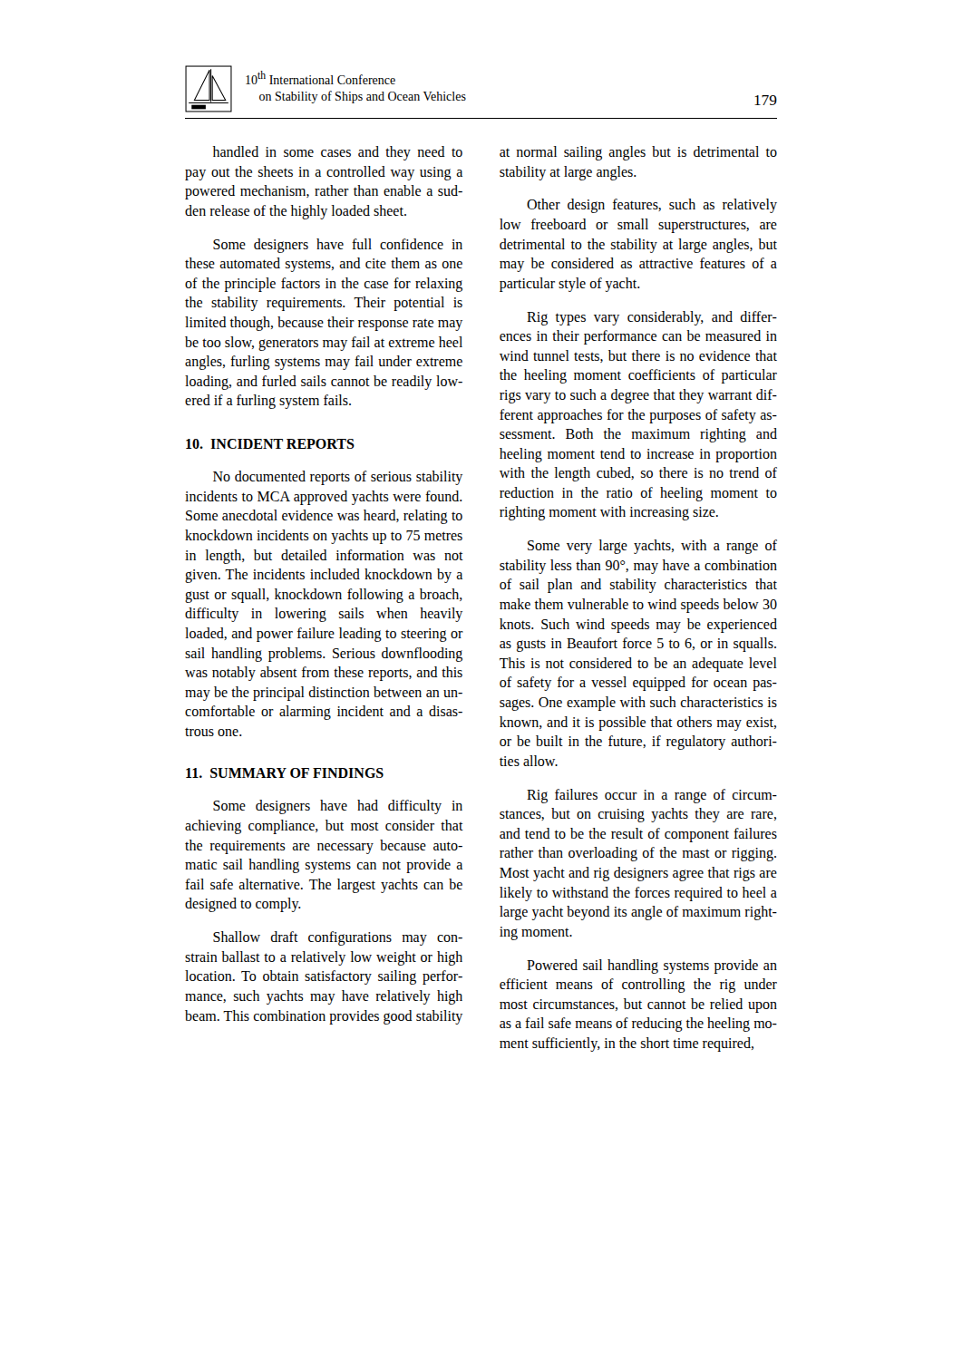10th International Conference
on Stability of Ships and Ocean Vehicles
179
handled in some cases and they need to pay out the sheets in a controlled way using a powered mechanism, rather than enable a sudden release of the highly loaded sheet.
Some designers have full confidence in these automated systems, and cite them as one of the principle factors in the case for relaxing the stability requirements. Their potential is limited though, because their response rate may be too slow, generators may fail at extreme heel angles, furling systems may fail under extreme loading, and furled sails cannot be readily lowered if a furling system fails.
10. INCIDENT REPORTS
No documented reports of serious stability incidents to MCA approved yachts were found. Some anecdotal evidence was heard, relating to knockdown incidents on yachts up to 75 metres in length, but detailed information was not given. The incidents included knockdown by a gust or squall, knockdown following a broach, difficulty in lowering sails when heavily loaded, and power failure leading to steering or sail handling problems. Serious downflooding was notably absent from these reports, and this may be the principal distinction between an uncomfortable or alarming incident and a disastrous one.
11. SUMMARY OF FINDINGS
Some designers have had difficulty in achieving compliance, but most consider that the requirements are necessary because automatic sail handling systems can not provide a fail safe alternative. The largest yachts can be designed to comply.
Shallow draft configurations may constrain ballast to a relatively low weight or high location. To obtain satisfactory sailing performance, such yachts may have relatively high beam. This combination provides good stability at normal sailing angles but is detrimental to stability at large angles.
Other design features, such as relatively low freeboard or small superstructures, are detrimental to the stability at large angles, but may be considered as attractive features of a particular style of yacht.
Rig types vary considerably, and differences in their performance can be measured in wind tunnel tests, but there is no evidence that the heeling moment coefficients of particular rigs vary to such a degree that they warrant different approaches for the purposes of safety assessment. Both the maximum righting and heeling moment tend to increase in proportion with the length cubed, so there is no trend of reduction in the ratio of heeling moment to righting moment with increasing size.
Some very large yachts, with a range of stability less than 90°, may have a combination of sail plan and stability characteristics that make them vulnerable to wind speeds below 30 knots. Such wind speeds may be experienced as gusts in Beaufort force 5 to 6, or in squalls. This is not considered to be an adequate level of safety for a vessel equipped for ocean passages. One example with such characteristics is known, and it is possible that others may exist, or be built in the future, if regulatory authorities allow.
Rig failures occur in a range of circumstances, but on cruising yachts they are rare, and tend to be the result of component failures rather than overloading of the mast or rigging. Most yacht and rig designers agree that rigs are likely to withstand the forces required to heel a large yacht beyond its angle of maximum righting moment.
Powered sail handling systems provide an efficient means of controlling the rig under most circumstances, but cannot be relied upon as a fail safe means of reducing the heeling moment sufficiently, in the short time required,